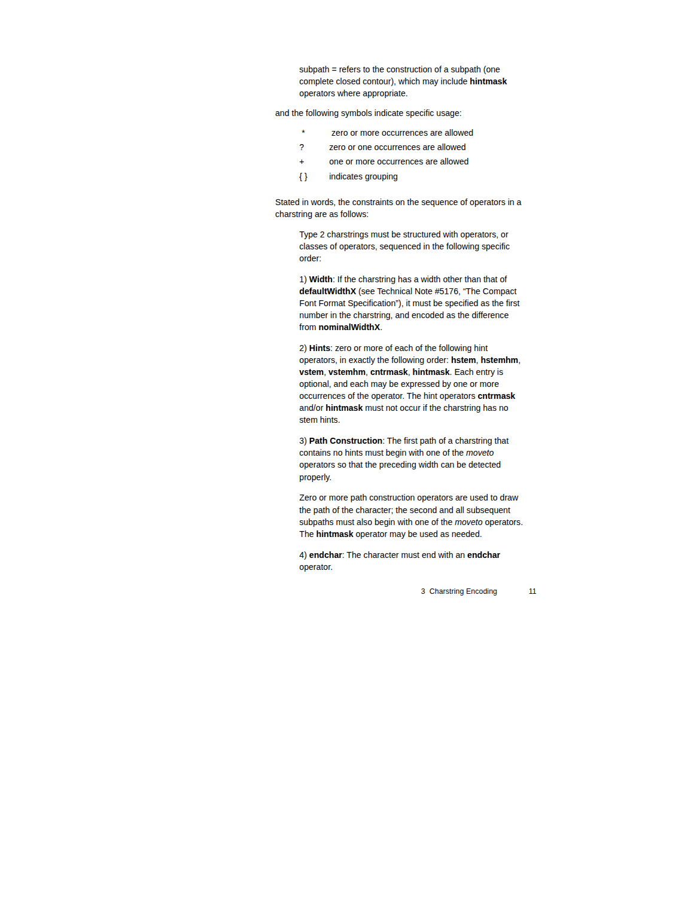subpath = refers to the construction of a subpath (one complete closed contour), which may include hintmask operators where appropriate.
and the following symbols indicate specific usage:
*zero or more occurrences are allowed
?zero or one occurrences are allowed
+one or more occurrences are allowed
{ }indicates grouping
Stated in words, the constraints on the sequence of operators in a charstring are as follows:
Type 2 charstrings must be structured with operators, or classes of operators, sequenced in the following specific order:
1) Width: If the charstring has a width other than that of defaultWidthX (see Technical Note #5176, “The Compact Font Format Specification”), it must be specified as the first number in the charstring, and encoded as the difference from nominalWidthX.
2) Hints: zero or more of each of the following hint operators, in exactly the following order: hstem, hstemhm, vstem, vstemhm, cntrmask, hintmask. Each entry is optional, and each may be expressed by one or more occurrences of the operator. The hint operators cntrmask and/or hintmask must not occur if the charstring has no stem hints.
3) Path Construction: The first path of a charstring that contains no hints must begin with one of the moveto operators so that the preceding width can be detected properly.
Zero or more path construction operators are used to draw the path of the character; the second and all subsequent subpaths must also begin with one of the moveto operators. The hintmask operator may be used as needed.
4) endchar: The character must end with an endchar operator.
3 Charstring Encoding11